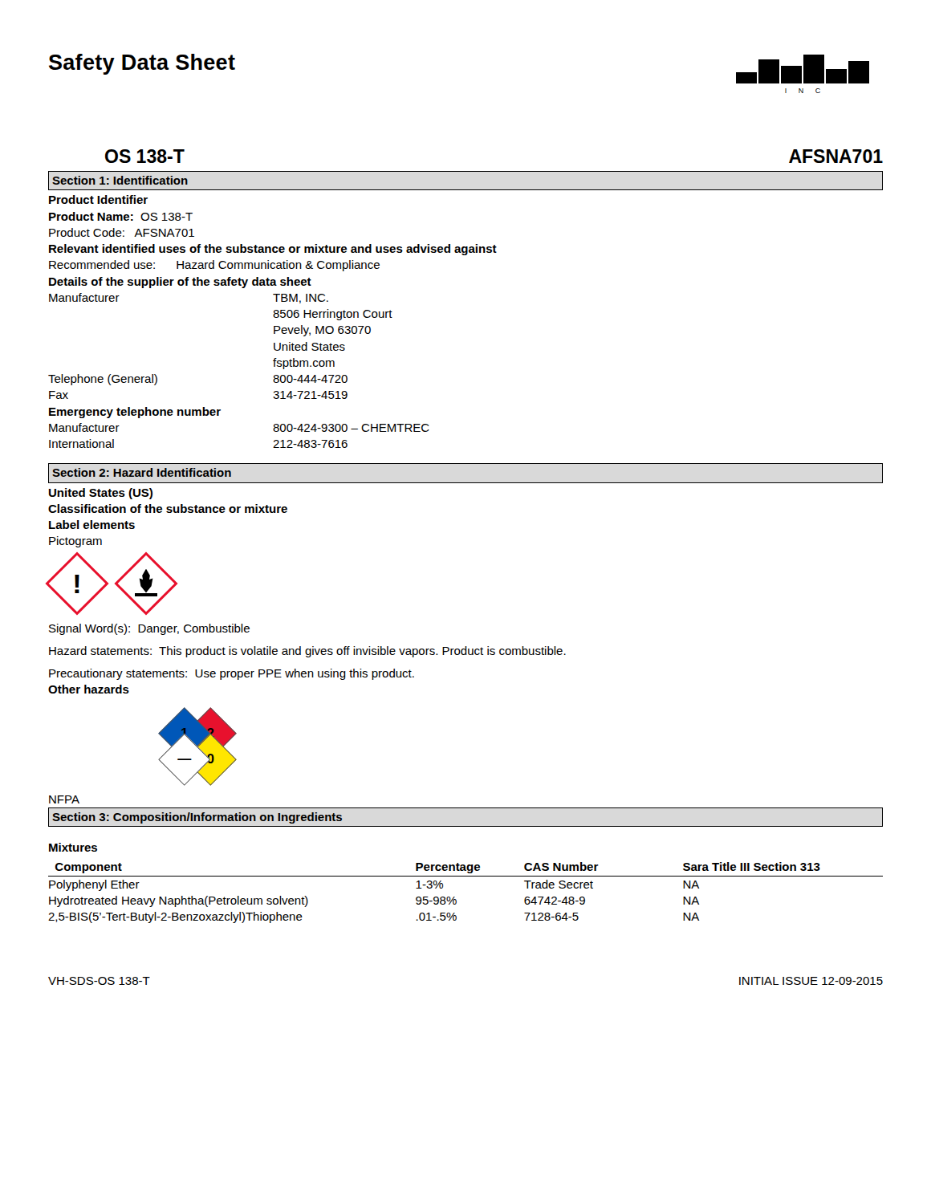I N C
Safety Data Sheet
OS 138-T AFSNA701
Section 1: Identification
Product Identifier
Product Name: OS 138-T
Product Code: AFSNA701
Relevant identified uses of the substance or mixture and uses advised against
Recommended use: Hazard Communication & Compliance
Details of the supplier of the safety data sheet
| Manufacturer | TBM, INC. |
| | 8506 Herrington Court |
| | Pevely, MO 63070 |
| | United States |
| | fsptbm.com |
| Telephone (General) | 800-444-4720 |
| Fax | 314-721-4519 |
Emergency telephone number
| Manufacturer | 800-424-9300 – CHEMTREC |
| International | 212-483-7616 |
Section 2: Hazard Identification
United States (US)
Classification of the substance or mixture
Label elements
Pictogram
!
Signal Word(s): Danger, Combustible
Hazard statements: This product is volatile and gives off invisible vapors. Product is combustible.
Precautionary statements: Use proper PPE when using this product.
Other hazards
2
1
0
—
NFPA
Section 3: Composition/Information on Ingredients
Mixtures
| Component | Percentage | CAS Number | Sara Title III Section 313 |
| --- | --- | --- | --- |
| Polyphenyl Ether | 1-3% | Trade Secret | NA |
| Hydrotreated Heavy Naphtha(Petroleum solvent) | 95-98% | 64742-48-9 | NA |
| 2,5-BIS(5’-Tert-Butyl-2-Benzoxazclyl)Thiophene | .01-.5% | 7128-64-5 | NA |
VH-SDS-OS 138-T INITIAL ISSUE 12-09-2015